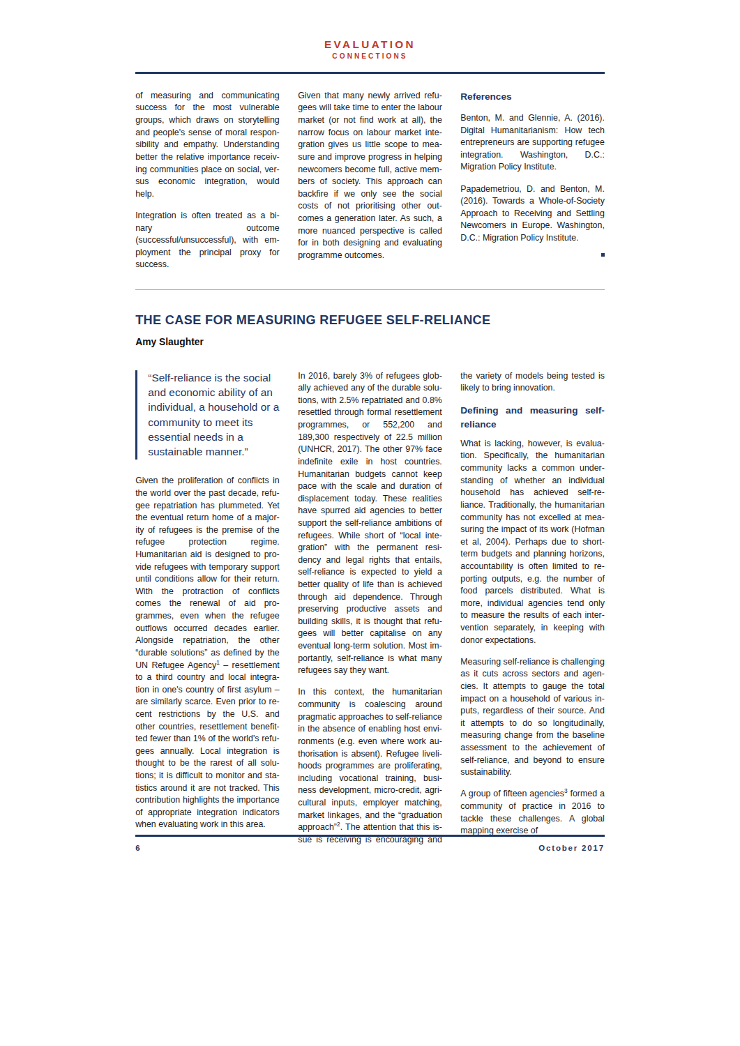Evaluation
Connections
of measuring and communicating success for the most vulnerable groups, which draws on storytelling and people's sense of moral responsibility and empathy. Understanding better the relative importance receiving communities place on social, versus economic integration, would help.
Integration is often treated as a binary outcome (successful/unsuccessful), with employment the principal proxy for success.
Given that many newly arrived refugees will take time to enter the labour market (or not find work at all), the narrow focus on labour market integration gives us little scope to measure and improve progress in helping newcomers become full, active members of society. This approach can backfire if we only see the social costs of not prioritising other outcomes a generation later. As such, a more nuanced perspective is called for in both designing and evaluating programme outcomes.
References
Benton, M. and Glennie, A. (2016). Digital Humanitarianism: How tech entrepreneurs are supporting refugee integration. Washington, D.C.: Migration Policy Institute.
Papademetriou, D. and Benton, M. (2016). Towards a Whole-of-Society Approach to Receiving and Settling Newcomers in Europe. Washington, D.C.: Migration Policy Institute.
The case for measuring refugee self-reliance
Amy Slaughter
“Self-reliance is the social and economic ability of an individual, a household or a community to meet its essential needs in a sustainable manner.”
Given the proliferation of conflicts in the world over the past decade, refugee repatriation has plummeted. Yet the eventual return home of a majority of refugees is the premise of the refugee protection regime. Humanitarian aid is designed to provide refugees with temporary support until conditions allow for their return. With the protraction of conflicts comes the renewal of aid programmes, even when the refugee outflows occurred decades earlier. Alongside repatriation, the other “durable solutions” as defined by the UN Refugee Agency1 – resettlement to a third country and local integration in one's country of first asylum – are similarly scarce. Even prior to recent restrictions by the U.S. and other countries, resettlement benefitted fewer than 1% of the world's refugees annually. Local integration is thought to be the rarest of all solutions; it is difficult to monitor and statistics around it are not tracked. This contribution highlights the importance of appropriate integration indicators when evaluating work in this area.
In 2016, barely 3% of refugees globally achieved any of the durable solutions, with 2.5% repatriated and 0.8% resettled through formal resettlement programmes, or 552,200 and 189,300 respectively of 22.5 million (UNHCR, 2017). The other 97% face indefinite exile in host countries. Humanitarian budgets cannot keep pace with the scale and duration of displacement today. These realities have spurred aid agencies to better support the self-reliance ambitions of refugees. While short of “local integration” with the permanent residency and legal rights that entails, self-reliance is expected to yield a better quality of life than is achieved through aid dependence. Through preserving productive assets and building skills, it is thought that refugees will better capitalise on any eventual long-term solution. Most importantly, self-reliance is what many refugees say they want.
In this context, the humanitarian community is coalescing around pragmatic approaches to self-reliance in the absence of enabling host environments (e.g. even where work authorisation is absent). Refugee livelihoods programmes are proliferating, including vocational training, business development, micro-credit, agricultural inputs, employer matching, market linkages, and the “graduation approach”2. The attention that this issue is receiving is encouraging and the variety of models being tested is likely to bring innovation.
Defining and measuring self-reliance
What is lacking, however, is evaluation. Specifically, the humanitarian community lacks a common understanding of whether an individual household has achieved self-reliance. Traditionally, the humanitarian community has not excelled at measuring the impact of its work (Hofman et al, 2004). Perhaps due to short-term budgets and planning horizons, accountability is often limited to reporting outputs, e.g. the number of food parcels distributed. What is more, individual agencies tend only to measure the results of each intervention separately, in keeping with donor expectations.
Measuring self-reliance is challenging as it cuts across sectors and agencies. It attempts to gauge the total impact on a household of various inputs, regardless of their source. And it attempts to do so longitudinally, measuring change from the baseline assessment to the achievement of self-reliance, and beyond to ensure sustainability.
A group of fifteen agencies3 formed a community of practice in 2016 to tackle these challenges. A global mapping exercise of
6 October 2017